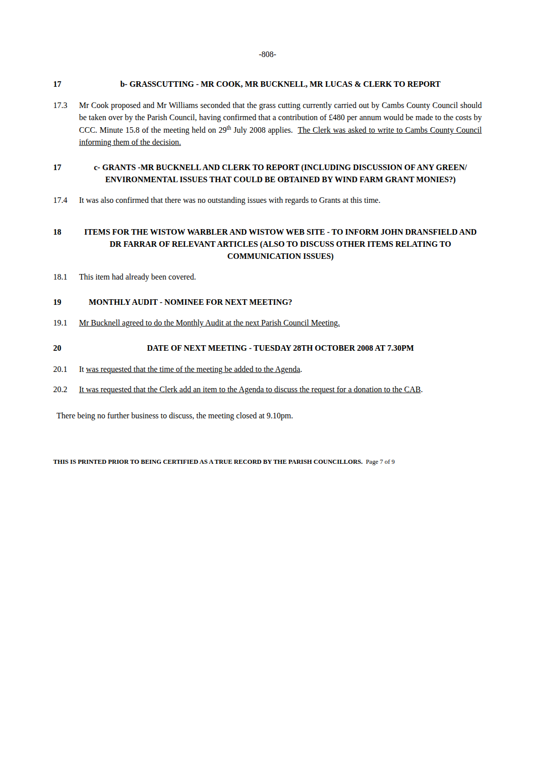-808-
17 b- GRASSCUTTING - MR COOK, MR BUCKNELL, MR LUCAS & CLERK TO REPORT
17.3 Mr Cook proposed and Mr Williams seconded that the grass cutting currently carried out by Cambs County Council should be taken over by the Parish Council, having confirmed that a contribution of £480 per annum would be made to the costs by CCC. Minute 15.8 of the meeting held on 29th July 2008 applies. The Clerk was asked to write to Cambs County Council informing them of the decision.
17 c- GRANTS -MR BUCKNELL AND CLERK TO REPORT (INCLUDING DISCUSSION OF ANY GREEN/ ENVIRONMENTAL ISSUES THAT COULD BE OBTAINED BY WIND FARM GRANT MONIES?)
17.4 It was also confirmed that there was no outstanding issues with regards to Grants at this time.
18 ITEMS FOR THE WISTOW WARBLER AND WISTOW WEB SITE - TO INFORM JOHN DRANSFIELD AND DR FARRAR OF RELEVANT ARTICLES (ALSO TO DISCUSS OTHER ITEMS RELATING TO COMMUNICATION ISSUES)
18.1 This item had already been covered.
19 MONTHLY AUDIT - NOMINEE FOR NEXT MEETING?
19.1 Mr Bucknell agreed to do the Monthly Audit at the next Parish Council Meeting.
20 DATE OF NEXT MEETING - TUESDAY 28TH OCTOBER 2008 AT 7.30PM
20.1 It was requested that the time of the meeting be added to the Agenda.
20.2 It was requested that the Clerk add an item to the Agenda to discuss the request for a donation to the CAB.
There being no further business to discuss, the meeting closed at 9.10pm.
THIS IS PRINTED PRIOR TO BEING CERTIFIED AS A TRUE RECORD BY THE PARISH COUNCILLORS. Page 7 of 9